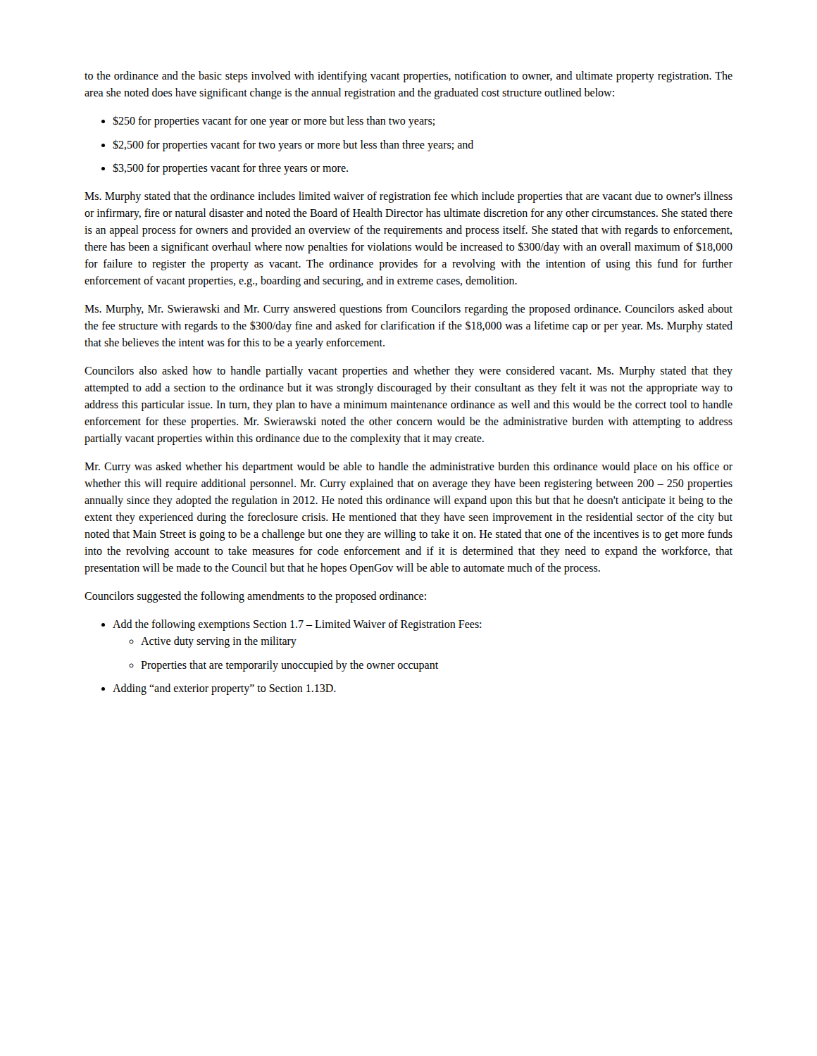to the ordinance and the basic steps involved with identifying vacant properties, notification to owner, and ultimate property registration. The area she noted does have significant change is the annual registration and the graduated cost structure outlined below:
$250 for properties vacant for one year or more but less than two years;
$2,500 for properties vacant for two years or more but less than three years; and
$3,500 for properties vacant for three years or more.
Ms. Murphy stated that the ordinance includes limited waiver of registration fee which include properties that are vacant due to owner's illness or infirmary, fire or natural disaster and noted the Board of Health Director has ultimate discretion for any other circumstances. She stated there is an appeal process for owners and provided an overview of the requirements and process itself. She stated that with regards to enforcement, there has been a significant overhaul where now penalties for violations would be increased to $300/day with an overall maximum of $18,000 for failure to register the property as vacant. The ordinance provides for a revolving with the intention of using this fund for further enforcement of vacant properties, e.g., boarding and securing, and in extreme cases, demolition.
Ms. Murphy, Mr. Swierawski and Mr. Curry answered questions from Councilors regarding the proposed ordinance. Councilors asked about the fee structure with regards to the $300/day fine and asked for clarification if the $18,000 was a lifetime cap or per year. Ms. Murphy stated that she believes the intent was for this to be a yearly enforcement.
Councilors also asked how to handle partially vacant properties and whether they were considered vacant. Ms. Murphy stated that they attempted to add a section to the ordinance but it was strongly discouraged by their consultant as they felt it was not the appropriate way to address this particular issue. In turn, they plan to have a minimum maintenance ordinance as well and this would be the correct tool to handle enforcement for these properties. Mr. Swierawski noted the other concern would be the administrative burden with attempting to address partially vacant properties within this ordinance due to the complexity that it may create.
Mr. Curry was asked whether his department would be able to handle the administrative burden this ordinance would place on his office or whether this will require additional personnel. Mr. Curry explained that on average they have been registering between 200 – 250 properties annually since they adopted the regulation in 2012. He noted this ordinance will expand upon this but that he doesn't anticipate it being to the extent they experienced during the foreclosure crisis. He mentioned that they have seen improvement in the residential sector of the city but noted that Main Street is going to be a challenge but one they are willing to take it on. He stated that one of the incentives is to get more funds into the revolving account to take measures for code enforcement and if it is determined that they need to expand the workforce, that presentation will be made to the Council but that he hopes OpenGov will be able to automate much of the process.
Councilors suggested the following amendments to the proposed ordinance:
Add the following exemptions Section 1.7 – Limited Waiver of Registration Fees:
Active duty serving in the military
Properties that are temporarily unoccupied by the owner occupant
Adding “and exterior property” to Section 1.13D.